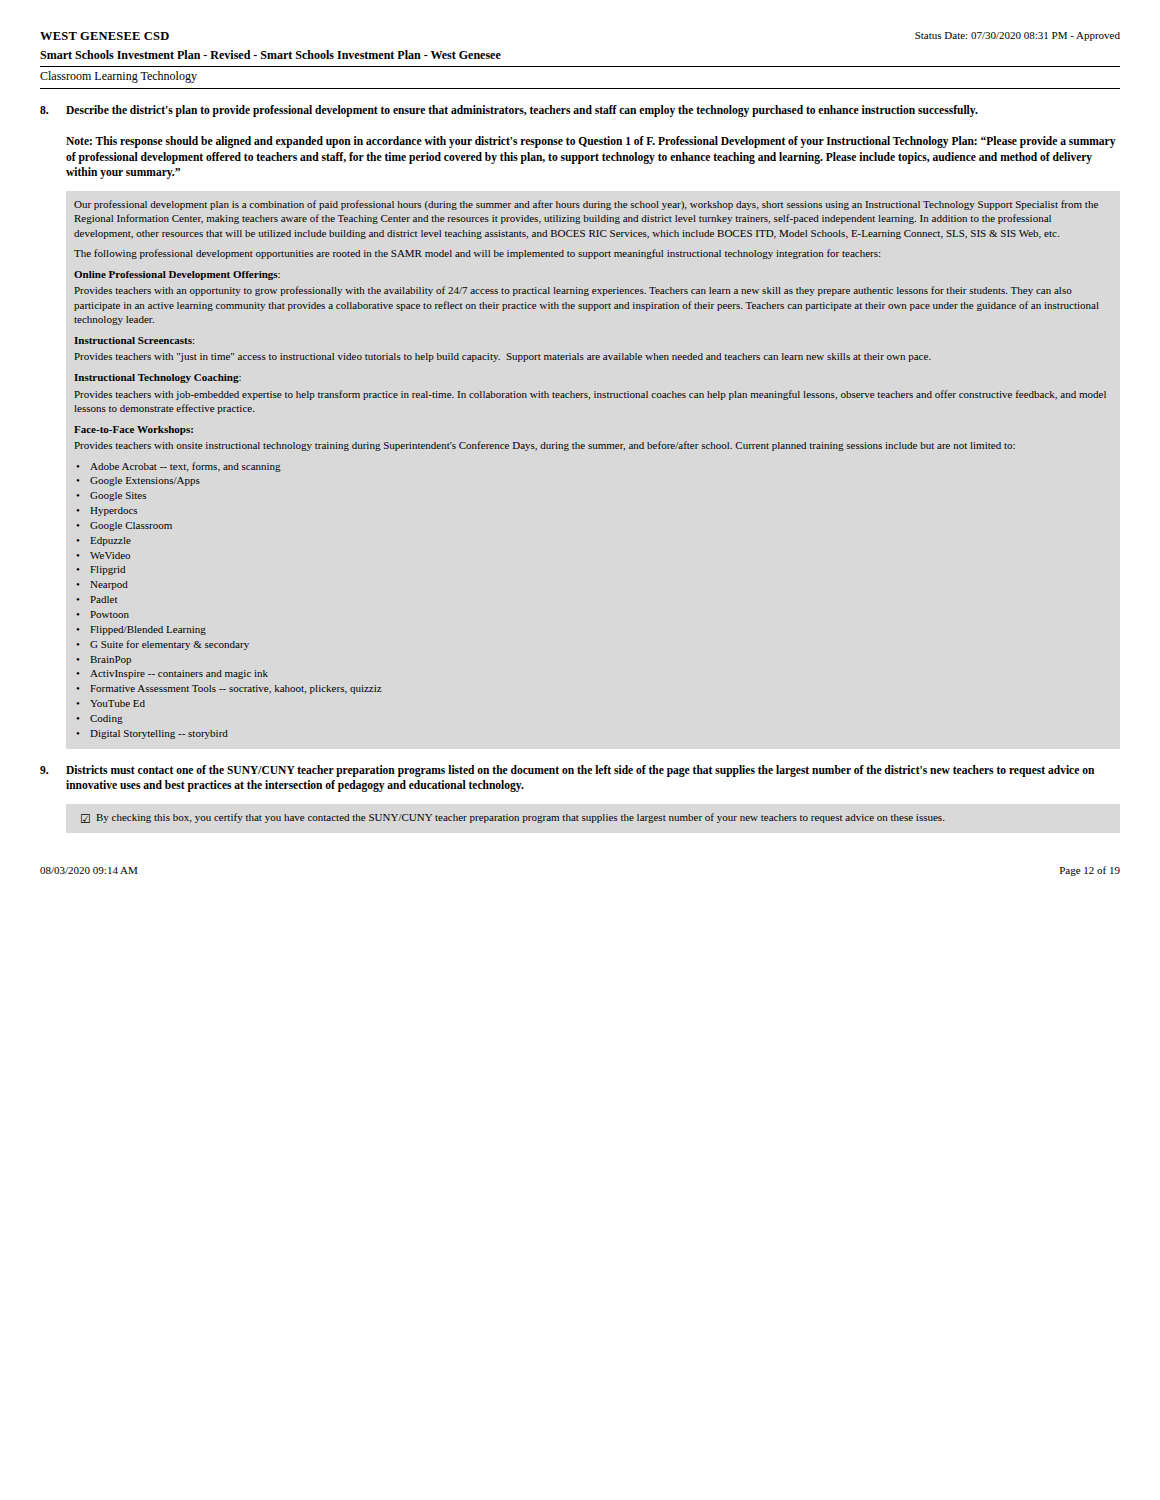WEST GENESEE CSD
Status Date: 07/30/2020 08:31 PM - Approved
Smart Schools Investment Plan - Revised - Smart Schools Investment Plan - West Genesee
Classroom Learning Technology
8.
Describe the district's plan to provide professional development to ensure that administrators, teachers and staff can employ the technology purchased to enhance instruction successfully.
Note: This response should be aligned and expanded upon in accordance with your district's response to Question 1 of F. Professional Development of your Instructional Technology Plan: “Please provide a summary of professional development offered to teachers and staff, for the time period covered by this plan, to support technology to enhance teaching and learning. Please include topics, audience and method of delivery within your summary.”
Our professional development plan is a combination of paid professional hours (during the summer and after hours during the school year), workshop days, short sessions using an Instructional Technology Support Specialist from the Regional Information Center, making teachers aware of the Teaching Center and the resources it provides, utilizing building and district level turnkey trainers, self-paced independent learning. In addition to the professional development, other resources that will be utilized include building and district level teaching assistants, and BOCES RIC Services, which include BOCES ITD, Model Schools, E-Learning Connect, SLS, SIS & SIS Web, etc.
The following professional development opportunities are rooted in the SAMR model and will be implemented to support meaningful instructional technology integration for teachers:
Online Professional Development Offerings:
Provides teachers with an opportunity to grow professionally with the availability of 24/7 access to practical learning experiences. Teachers can learn a new skill as they prepare authentic lessons for their students. They can also participate in an active learning community that provides a collaborative space to reflect on their practice with the support and inspiration of their peers. Teachers can participate at their own pace under the guidance of an instructional technology leader.
Instructional Screencasts:
Provides teachers with "just in time" access to instructional video tutorials to help build capacity. Support materials are available when needed and teachers can learn new skills at their own pace.
Instructional Technology Coaching:
Provides teachers with job-embedded expertise to help transform practice in real-time. In collaboration with teachers, instructional coaches can help plan meaningful lessons, observe teachers and offer constructive feedback, and model lessons to demonstrate effective practice.
Face-to-Face Workshops:
Provides teachers with onsite instructional technology training during Superintendent's Conference Days, during the summer, and before/after school. Current planned training sessions include but are not limited to:
Adobe Acrobat -- text, forms, and scanning
Google Extensions/Apps
Google Sites
Hyperdocs
Google Classroom
Edpuzzle
WeVideo
Flipgrid
Nearpod
Padlet
Powtoon
Flipped/Blended Learning
G Suite for elementary & secondary
BrainPop
ActivInspire -- containers and magic ink
Formative Assessment Tools -- socrative, kahoot, plickers, quizziz
YouTube Ed
Coding
Digital Storytelling -- storybird
9.
Districts must contact one of the SUNY/CUNY teacher preparation programs listed on the document on the left side of the page that supplies the largest number of the district's new teachers to request advice on innovative uses and best practices at the intersection of pedagogy and educational technology.
☑
By checking this box, you certify that you have contacted the SUNY/CUNY teacher preparation program that supplies the largest number of your new teachers to request advice on these issues.
08/03/2020 09:14 AM
Page 12 of 19